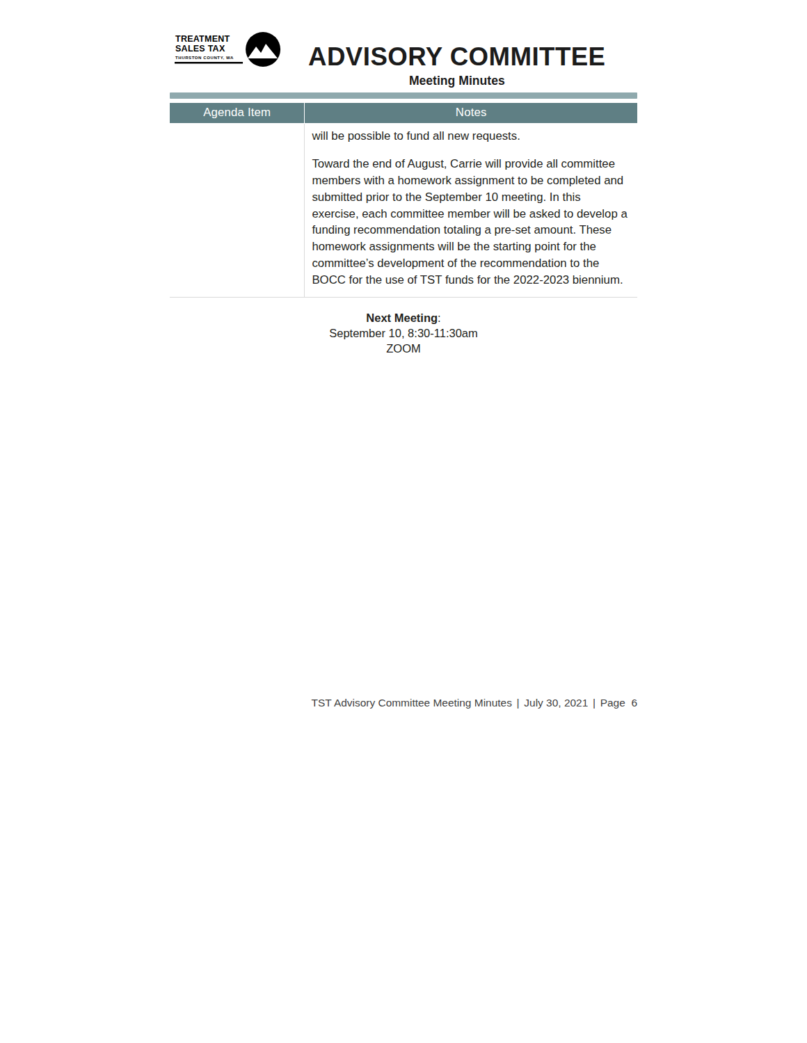TREATMENT SALES TAX THURSTON COUNTY, WA
ADVISORY COMMITTEE
Meeting Minutes
| Agenda Item | Notes |
| --- | --- |
| | will be possible to fund all new requests. Toward the end of August, Carrie will provide all committee members with a homework assignment to be completed and submitted prior to the September 10 meeting. In this exercise, each committee member will be asked to develop a funding recommendation totaling a pre-set amount. These homework assignments will be the starting point for the committee’s development of the recommendation to the BOCC for the use of TST funds for the 2022-2023 biennium. |
Next Meeting:
September 10, 8:30-11:30am
ZOOM
TST Advisory Committee Meeting Minutes|July 30, 2021|Page 6